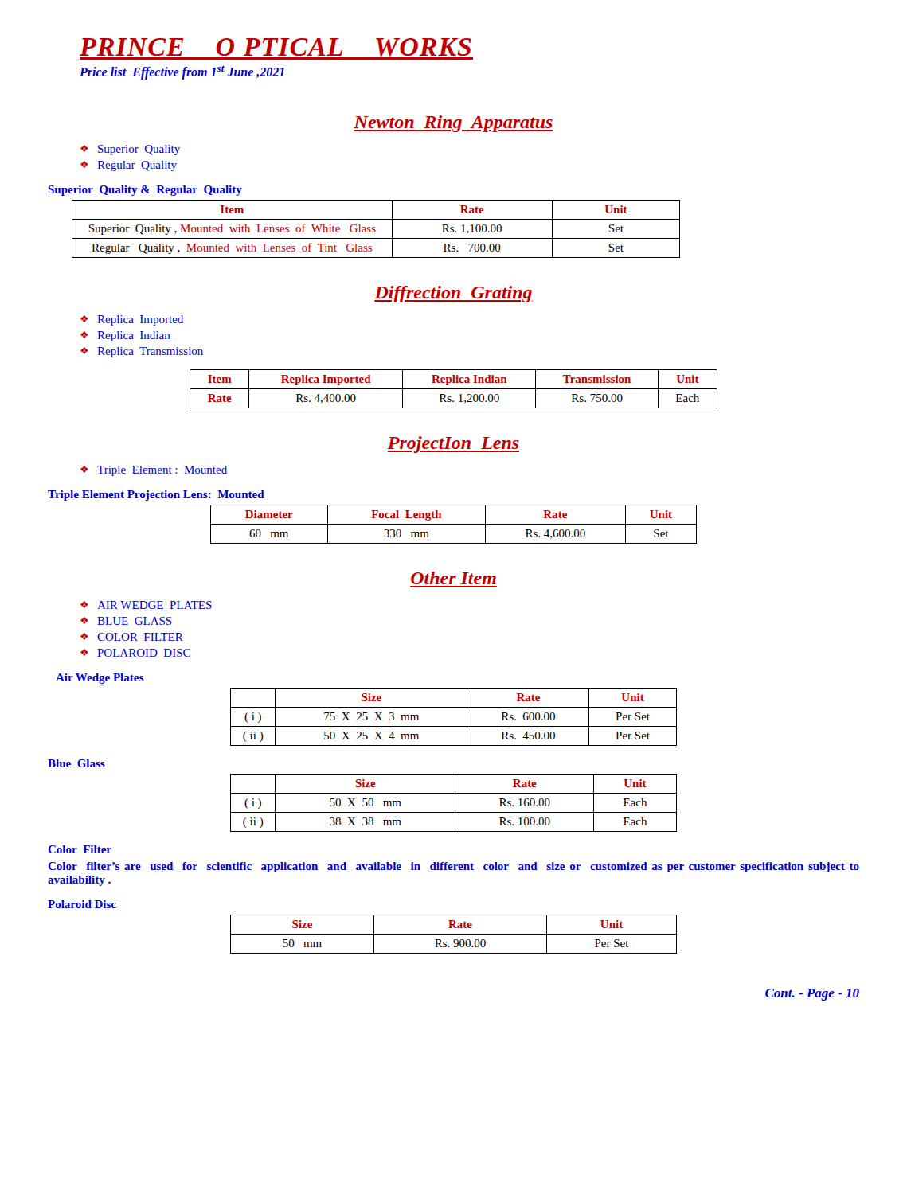PRINCE O PTICAL WORKS
Price list Effective from 1st June ,2021
Newton Ring Apparatus
Superior Quality
Regular Quality
Superior Quality & Regular Quality
| Item | Rate | Unit |
| --- | --- | --- |
| Superior Quality , Mounted with Lenses of White Glass | Rs. 1,100.00 | Set |
| Regular Quality , Mounted with Lenses of Tint Glass | Rs. 700.00 | Set |
Diffrection Grating
Replica Imported
Replica Indian
Replica Transmission
| Item | Replica Imported | Replica Indian | Transmission | Unit |
| --- | --- | --- | --- | --- |
| Rate | Rs. 4,400.00 | Rs. 1,200.00 | Rs. 750.00 | Each |
ProjectIon Lens
Triple Element : Mounted
Triple Element Projection Lens: Mounted
| Diameter | Focal Length | Rate | Unit |
| --- | --- | --- | --- |
| 60 mm | 330 mm | Rs. 4,600.00 | Set |
Other Item
AIR WEDGE PLATES
BLUE GLASS
COLOR FILTER
POLAROID DISC
Air Wedge Plates
| | Size | Rate | Unit |
| --- | --- | --- | --- |
| ( i ) | 75 X 25 X 3 mm | Rs. 600.00 | Per Set |
| ( ii ) | 50 X 25 X 4 mm | Rs. 450.00 | Per Set |
Blue Glass
| | Size | Rate | Unit |
| --- | --- | --- | --- |
| ( i ) | 50 X 50 mm | Rs. 160.00 | Each |
| ( ii ) | 38 X 38 mm | Rs. 100.00 | Each |
Color Filter
Color filter’s are used for scientific application and available in different color and size or customized as per customer specification subject to availability .
Polaroid Disc
| Size | Rate | Unit |
| --- | --- | --- |
| 50 mm | Rs. 900.00 | Per Set |
Cont. - Page - 10